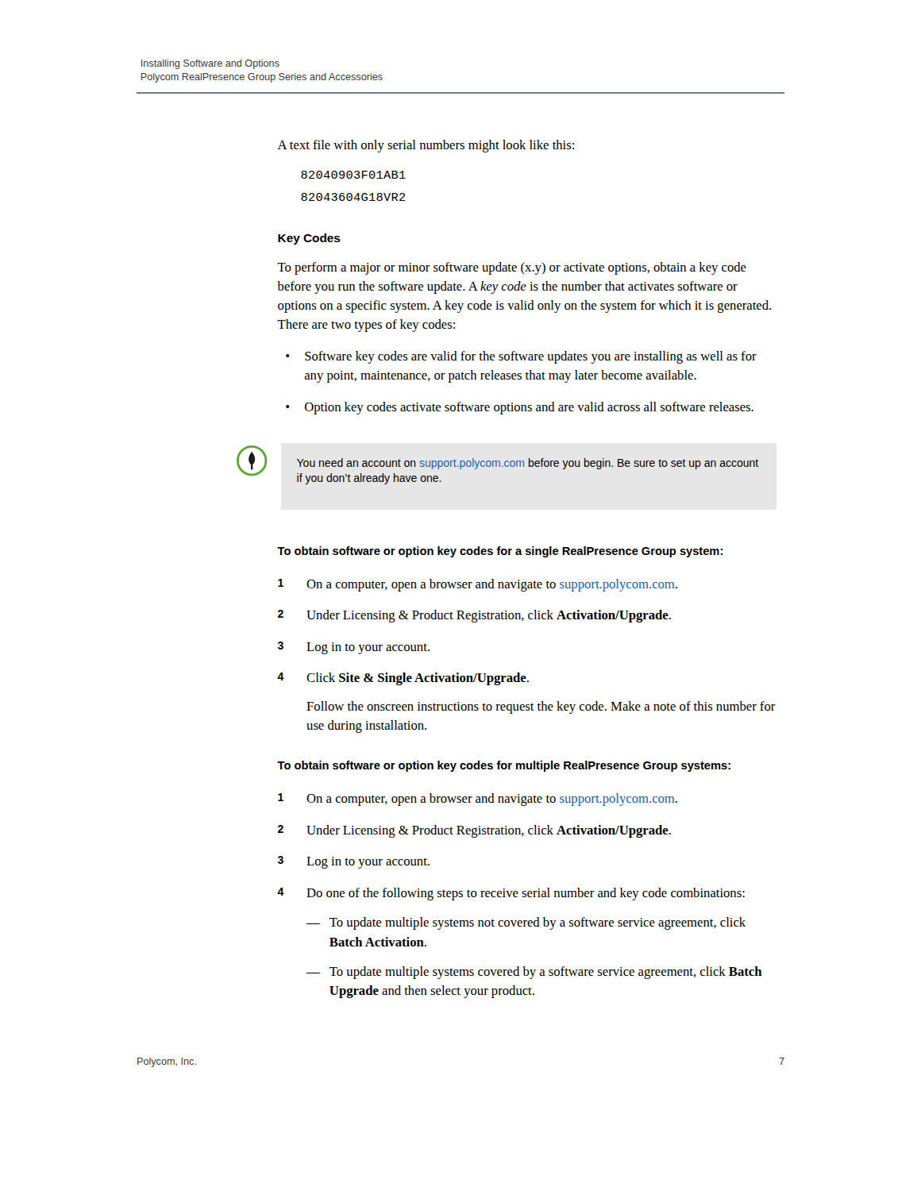Installing Software and Options Polycom RealPresence Group Series and Accessories
A text file with only serial numbers might look like this:
82040903F01AB1
82043604G18VR2
Key Codes
To perform a major or minor software update (x.y) or activate options, obtain a key code before you run the software update. A key code is the number that activates software or options on a specific system. A key code is valid only on the system for which it is generated. There are two types of key codes:
Software key codes are valid for the software updates you are installing as well as for any point, maintenance, or patch releases that may later become available.
Option key codes activate software options and are valid across all software releases.
You need an account on support.polycom.com before you begin. Be sure to set up an account if you don’t already have one.
To obtain software or option key codes for a single RealPresence Group system:
On a computer, open a browser and navigate to support.polycom.com.
Under Licensing & Product Registration, click Activation/Upgrade.
Log in to your account.
Click Site & Single Activation/Upgrade.
Follow the onscreen instructions to request the key code. Make a note of this number for use during installation.
To obtain software or option key codes for multiple RealPresence Group systems:
On a computer, open a browser and navigate to support.polycom.com.
Under Licensing & Product Registration, click Activation/Upgrade.
Log in to your account.
Do one of the following steps to receive serial number and key code combinations:
To update multiple systems not covered by a software service agreement, click Batch Activation.
To update multiple systems covered by a software service agreement, click Batch Upgrade and then select your product.
Polycom, Inc. 7